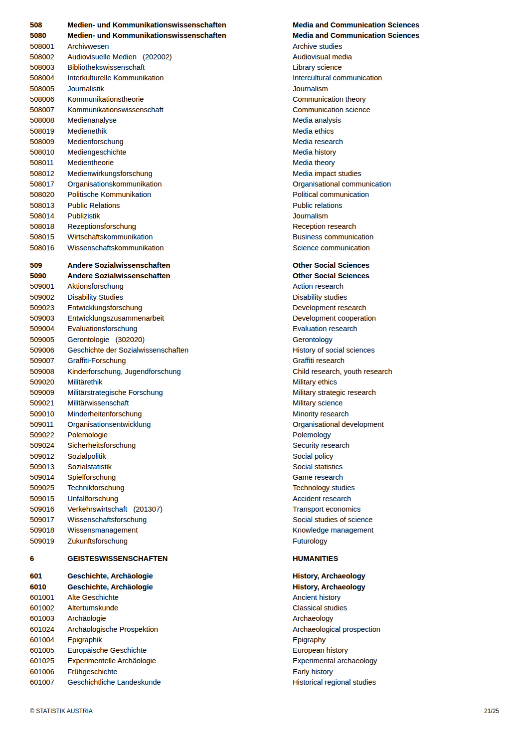| 508 | Medien- und Kommunikationswissenschaften | Media and Communication Sciences |
| 5080 | Medien- und Kommunikationswissenschaften | Media and Communication Sciences |
| 508001 | Archivwesen | Archive studies |
| 508002 | Audiovisuelle Medien (202002) | Audiovisual media |
| 508003 | Bibliothekswissenschaft | Library science |
| 508004 | Interkulturelle Kommunikation | Intercultural communication |
| 508005 | Journalistik | Journalism |
| 508006 | Kommunikationstheorie | Communication theory |
| 508007 | Kommunikationswissenschaft | Communication science |
| 508008 | Medienanalyse | Media analysis |
| 508019 | Medienethik | Media ethics |
| 508009 | Medienforschung | Media research |
| 508010 | Mediengeschichte | Media history |
| 508011 | Medientheorie | Media theory |
| 508012 | Medienwirkungsforschung | Media impact studies |
| 508017 | Organisationskommunikation | Organisational communication |
| 508020 | Politische Kommunikation | Political communication |
| 508013 | Public Relations | Public relations |
| 508014 | Publizistik | Journalism |
| 508018 | Rezeptionsforschung | Reception research |
| 508015 | Wirtschaftskommunikation | Business communication |
| 508016 | Wissenschaftskommunikation | Science communication |
| 509 | Andere Sozialwissenschaften | Other Social Sciences |
| 5090 | Andere Sozialwissenschaften | Other Social Sciences |
| 509001 | Aktionsforschung | Action research |
| 509002 | Disability Studies | Disability studies |
| 509023 | Entwicklungsforschung | Development research |
| 509003 | Entwicklungszusammenarbeit | Development cooperation |
| 509004 | Evaluationsforschung | Evaluation research |
| 509005 | Gerontologie (302020) | Gerontology |
| 509006 | Geschichte der Sozialwissenschaften | History of social sciences |
| 509007 | Graffiti-Forschung | Graffiti research |
| 509008 | Kinderforschung, Jugendforschung | Child research, youth research |
| 509020 | Militärethik | Military ethics |
| 509009 | Militärstrategische Forschung | Military strategic research |
| 509021 | Militärwissenschaft | Military science |
| 509010 | Minderheitenforschung | Minority research |
| 509011 | Organisationsentwicklung | Organisational development |
| 509022 | Polemologie | Polemology |
| 509024 | Sicherheitsforschung | Security research |
| 509012 | Sozialpolitik | Social policy |
| 509013 | Sozialstatistik | Social statistics |
| 509014 | Spielforschung | Game research |
| 509025 | Technikforschung | Technology studies |
| 509015 | Unfallforschung | Accident research |
| 509016 | Verkehrswirtschaft (201307) | Transport economics |
| 509017 | Wissenschaftsforschung | Social studies of science |
| 509018 | Wissensmanagement | Knowledge management |
| 509019 | Zukunftsforschung | Futurology |
| 6 | GEISTESWISSENSCHAFTEN | HUMANITIES |
| 601 | Geschichte, Archäologie | History, Archaeology |
| 6010 | Geschichte, Archäologie | History, Archaeology |
| 601001 | Alte Geschichte | Ancient history |
| 601002 | Altertumskunde | Classical studies |
| 601003 | Archäologie | Archaeology |
| 601024 | Archäologische Prospektion | Archaeological prospection |
| 601004 | Epigraphik | Epigraphy |
| 601005 | Europäische Geschichte | European history |
| 601025 | Experimentelle Archäologie | Experimental archaeology |
| 601006 | Frühgeschichte | Early history |
| 601007 | Geschichtliche Landeskunde | Historical regional studies |
© STATISTIK AUSTRIA 21/25